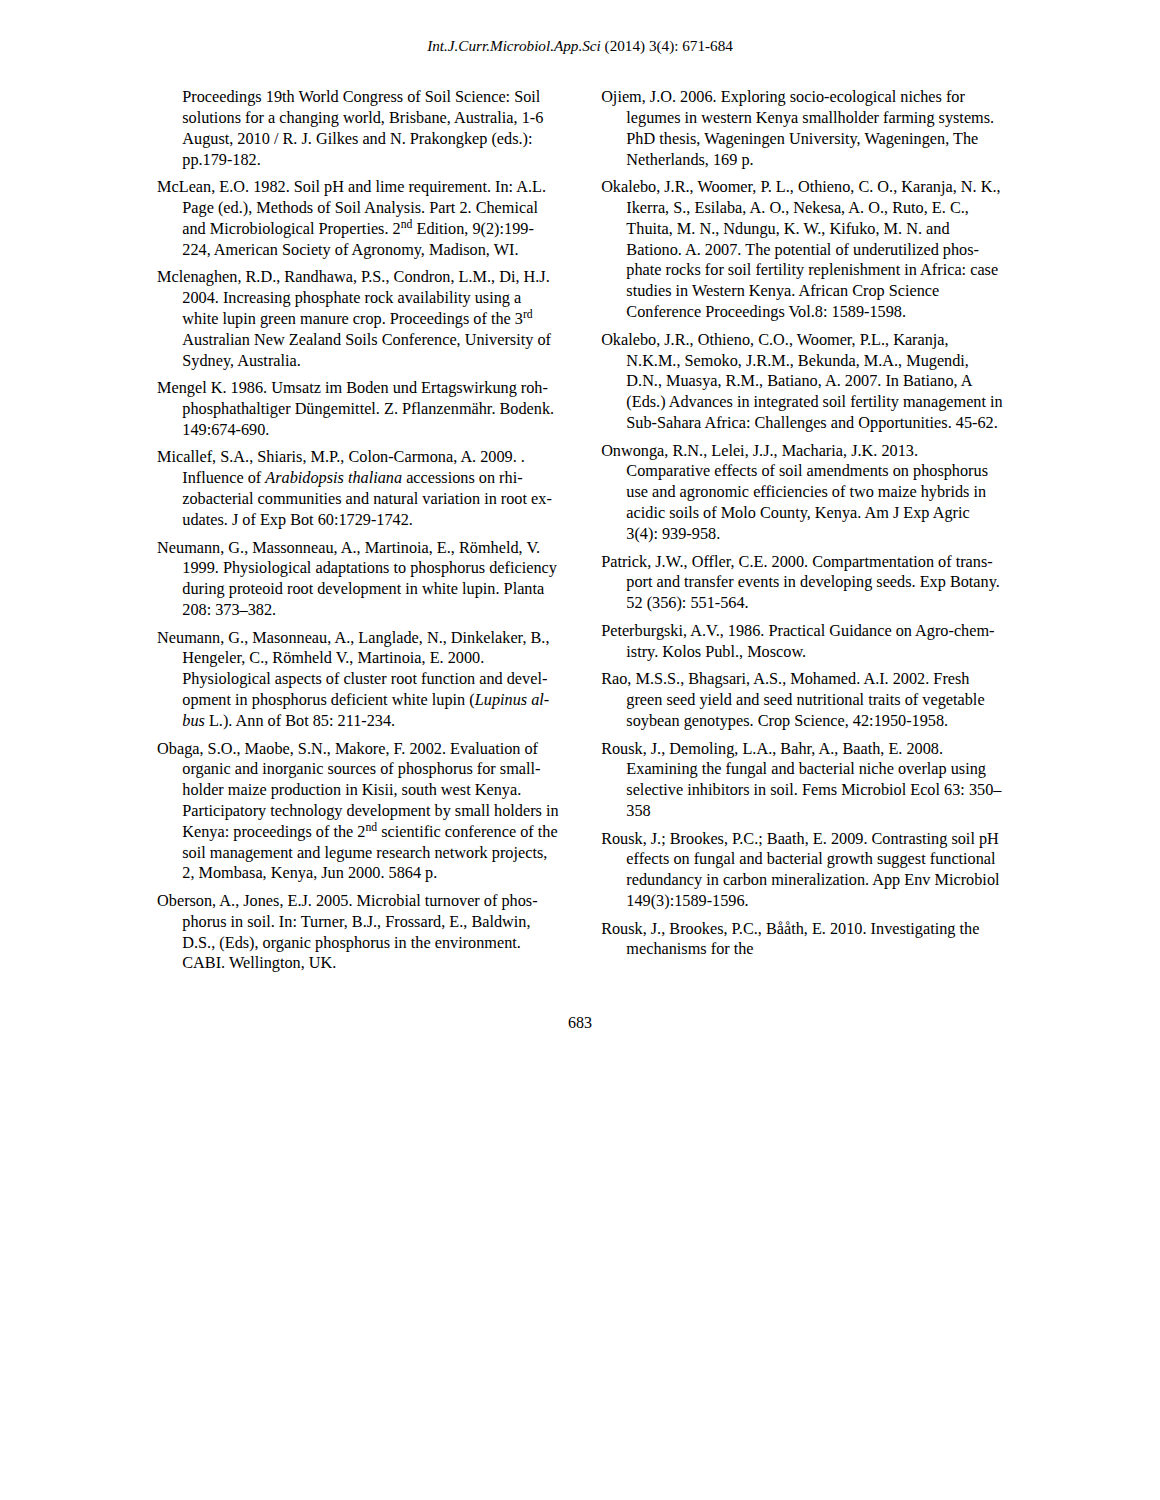Int.J.Curr.Microbiol.App.Sci (2014) 3(4): 671-684
Proceedings 19th World Congress of Soil Science: Soil solutions for a changing world, Brisbane, Australia, 1-6 August, 2010 / R. J. Gilkes and N. Prakongkep (eds.): pp.179-182.
McLean, E.O. 1982. Soil pH and lime requirement. In: A.L. Page (ed.), Methods of Soil Analysis. Part 2. Chemical and Microbiological Properties. 2nd Edition, 9(2):199-224, American Society of Agronomy, Madison, WI.
Mclenaghen, R.D., Randhawa, P.S., Condron, L.M., Di, H.J. 2004. Increasing phosphate rock availability using a white lupin green manure crop. Proceedings of the 3rd Australian New Zealand Soils Conference, University of Sydney, Australia.
Mengel K. 1986. Umsatz im Boden und Ertagswirkung rohphosphathaltiger Düngemittel. Z. Pflanzenmähr. Bodenk. 149:674-690.
Micallef, S.A., Shiaris, M.P., Colon-Carmona, A. 2009. . Influence of Arabidopsis thaliana accessions on rhizobacterial communities and natural variation in root exudates. J of Exp Bot 60:1729-1742.
Neumann, G., Massonneau, A., Martinoia, E., Römheld, V. 1999. Physiological adaptations to phosphorus deficiency during proteoid root development in white lupin. Planta 208: 373–382.
Neumann, G., Masonneau, A., Langlade, N., Dinkelaker, B., Hengeler, C., Römheld V., Martinoia, E. 2000. Physiological aspects of cluster root function and development in phosphorus deficient white lupin (Lupinus albus L.). Ann of Bot 85: 211-234.
Obaga, S.O., Maobe, S.N., Makore, F. 2002. Evaluation of organic and inorganic sources of phosphorus for smallholder maize production in Kisii, south west Kenya. Participatory technology development by small holders in Kenya: proceedings of the 2nd scientific conference of the soil management and legume research network projects, 2, Mombasa, Kenya, Jun 2000. 5864 p.
Oberson, A., Jones, E.J. 2005. Microbial turnover of phosphorus in soil. In: Turner, B.J., Frossard, E., Baldwin, D.S., (Eds), organic phosphorus in the environment. CABI. Wellington, UK.
Ojiem, J.O. 2006. Exploring socio-ecological niches for legumes in western Kenya smallholder farming systems. PhD thesis, Wageningen University, Wageningen, The Netherlands, 169 p.
Okalebo, J.R., Woomer, P. L., Othieno, C. O., Karanja, N. K., Ikerra, S., Esilaba, A. O., Nekesa, A. O., Ruto, E. C., Thuita, M. N., Ndungu, K. W., Kifuko, M. N. and Bationo. A. 2007. The potential of underutilized phosphate rocks for soil fertility replenishment in Africa: case studies in Western Kenya. African Crop Science Conference Proceedings Vol.8: 1589-1598.
Okalebo, J.R., Othieno, C.O., Woomer, P.L., Karanja, N.K.M., Semoko, J.R.M., Bekunda, M.A., Mugendi, D.N., Muasya, R.M., Batiano, A. 2007. In Batiano, A (Eds.) Advances in integrated soil fertility management in Sub-Sahara Africa: Challenges and Opportunities. 45-62.
Onwonga, R.N., Lelei, J.J., Macharia, J.K. 2013. Comparative effects of soil amendments on phosphorus use and agronomic efficiencies of two maize hybrids in acidic soils of Molo County, Kenya. Am J Exp Agric 3(4): 939-958.
Patrick, J.W., Offler, C.E. 2000. Compartmentation of transport and transfer events in developing seeds. Exp Botany. 52 (356): 551-564.
Peterburgski, A.V., 1986. Practical Guidance on Agro-chemistry. Kolos Publ., Moscow.
Rao, M.S.S., Bhagsari, A.S., Mohamed. A.I. 2002. Fresh green seed yield and seed nutritional traits of vegetable soybean genotypes. Crop Science, 42:1950-1958.
Rousk, J., Demoling, L.A., Bahr, A., Baath, E. 2008. Examining the fungal and bacterial niche overlap using selective inhibitors in soil. Fems Microbiol Ecol 63: 350–358
Rousk, J.; Brookes, P.C.; Baath, E. 2009. Contrasting soil pH effects on fungal and bacterial growth suggest functional redundancy in carbon mineralization. App Env Microbiol 149(3):1589-1596.
Rousk, J., Brookes, P.C., Bååth, E. 2010. Investigating the mechanisms for the
683